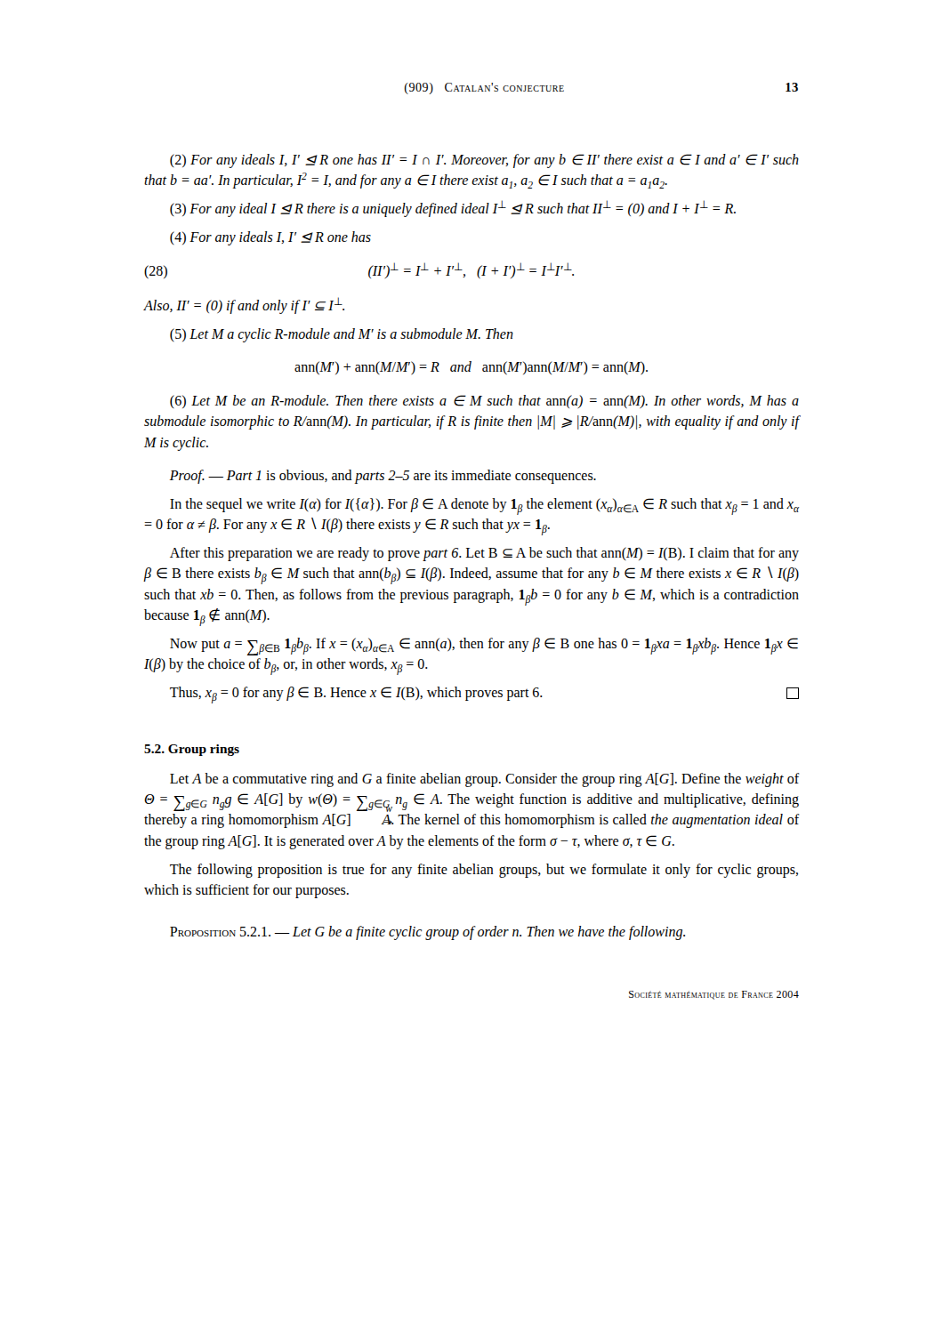(909) Catalan's conjecture
13
(2) For any ideals I, I′ ⊴ R one has II′ = I ∩ I′. Moreover, for any b ∈ II′ there exist a ∈ I and a′ ∈ I′ such that b = aa′. In particular, I2 = I, and for any a ∈ I there exist a1, a2 ∈ I such that a = a1a2.
(3) For any ideal I ⊴ R there is a uniquely defined ideal I⊥ ⊴ R such that II⊥ = (0) and I + I⊥ = R.
(4) For any ideals I, I′ ⊴ R one has
(28) (II′)⊥ = I⊥ + I′⊥, (I + I′)⊥ = I⊥I′⊥.
Also, II′ = (0) if and only if I′ ⊆ I⊥.
(5) Let M a cyclic R-module and M′ is a submodule M. Then
ann(M′) + ann(M/M′) = R and ann(M′)ann(M/M′) = ann(M).
(6) Let M be an R-module. Then there exists a ∈ M such that ann(a) = ann(M). In other words, M has a submodule isomorphic to R/ann(M). In particular, if R is finite then |M| ⩾ |R/ann(M)|, with equality if and only if M is cyclic.
Proof. — Part 1 is obvious, and parts 2–5 are its immediate consequences.
In the sequel we write I(α) for I({α}). For β ∈ A denote by 1β the element (xα)α∈A ∈ R such that xβ = 1 and xα = 0 for α ≠ β. For any x ∈ R ∖ I(β) there exists y ∈ R such that yx = 1β.
After this preparation we are ready to prove part 6. Let B ⊆ A be such that ann(M) = I(B). I claim that for any β ∈ B there exists bβ ∈ M such that ann(bβ) ⊆ I(β). Indeed, assume that for any b ∈ M there exists x ∈ R ∖ I(β) such that xb = 0. Then, as follows from the previous paragraph, 1βb = 0 for any b ∈ M, which is a contradiction because 1β ∉ ann(M).
Now put a = ∑β∈B 1βbβ. If x = (xα)α∈A ∈ ann(a), then for any β ∈ B one has 0 = 1βxa = 1βxbβ. Hence 1βx ∈ I(β) by the choice of bβ, or, in other words, xβ = 0.
Thus, xβ = 0 for any β ∈ B. Hence x ∈ I(B), which proves part 6.
5.2. Group rings
Let A be a commutative ring and G a finite abelian group. Consider the group ring A[G]. Define the weight of Θ = ∑g∈G ngg ∈ A[G] by w(Θ) = ∑g∈G ng ∈ A. The weight function is additive and multiplicative, defining thereby a ring homomorphism A[G] w→ A. The kernel of this homomorphism is called the augmentation ideal of the group ring A[G]. It is generated over A by the elements of the form σ − τ, where σ, τ ∈ G.
The following proposition is true for any finite abelian groups, but we formulate it only for cyclic groups, which is sufficient for our purposes.
Proposition 5.2.1. — Let G be a finite cyclic group of order n. Then we have the following.
Société mathématique de France 2004